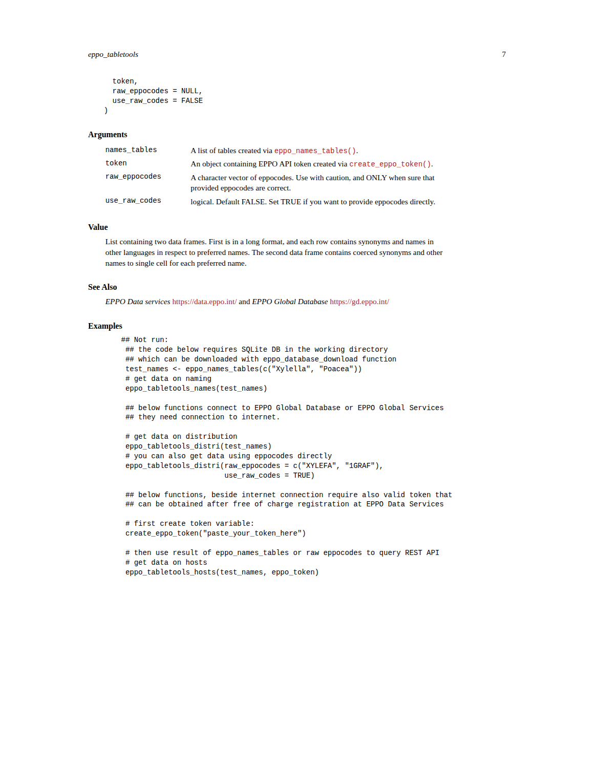eppo_tabletools 7
  token,
  raw_eppocodes = NULL,
  use_raw_codes = FALSE
)
Arguments
| names_tables | A list of tables created via eppo_names_tables() . |
| token | An object containing EPPO API token created via create_eppo_token() . |
| raw_eppocodes | A character vector of eppocodes. Use with caution, and ONLY when sure that provided eppocodes are correct. |
| use_raw_codes | logical. Default FALSE. Set TRUE if you want to provide eppocodes directly. |
Value
List containing two data frames. First is in a long format, and each row contains synonyms and names in other languages in respect to preferred names. The second data frame contains coerced synonyms and other names to single cell for each preferred name.
See Also
EPPO Data services https://data.eppo.int/ and EPPO Global Database https://gd.eppo.int/
Examples
## Not run:
 ## the code below requires SQLite DB in the working directory
 ## which can be downloaded with eppo_database_download function
 test_names <- eppo_names_tables(c("Xylella", "Poacea"))
 # get data on naming
 eppo_tabletools_names(test_names)

 ## below functions connect to EPPO Global Database or EPPO Global Services
 ## they need connection to internet.

 # get data on distribution
 eppo_tabletools_distri(test_names)
 # you can also get data using eppocodes directly
 eppo_tabletools_distri(raw_eppocodes = c("XYLEFA", "1GRAF"),
                        use_raw_codes = TRUE)

 ## below functions, beside internet connection require also valid token that
 ## can be obtained after free of charge registration at EPPO Data Services

 # first create token variable:
 create_eppo_token("paste_your_token_here")

 # then use result of eppo_names_tables or raw eppocodes to query REST API
 # get data on hosts
 eppo_tabletools_hosts(test_names, eppo_token)